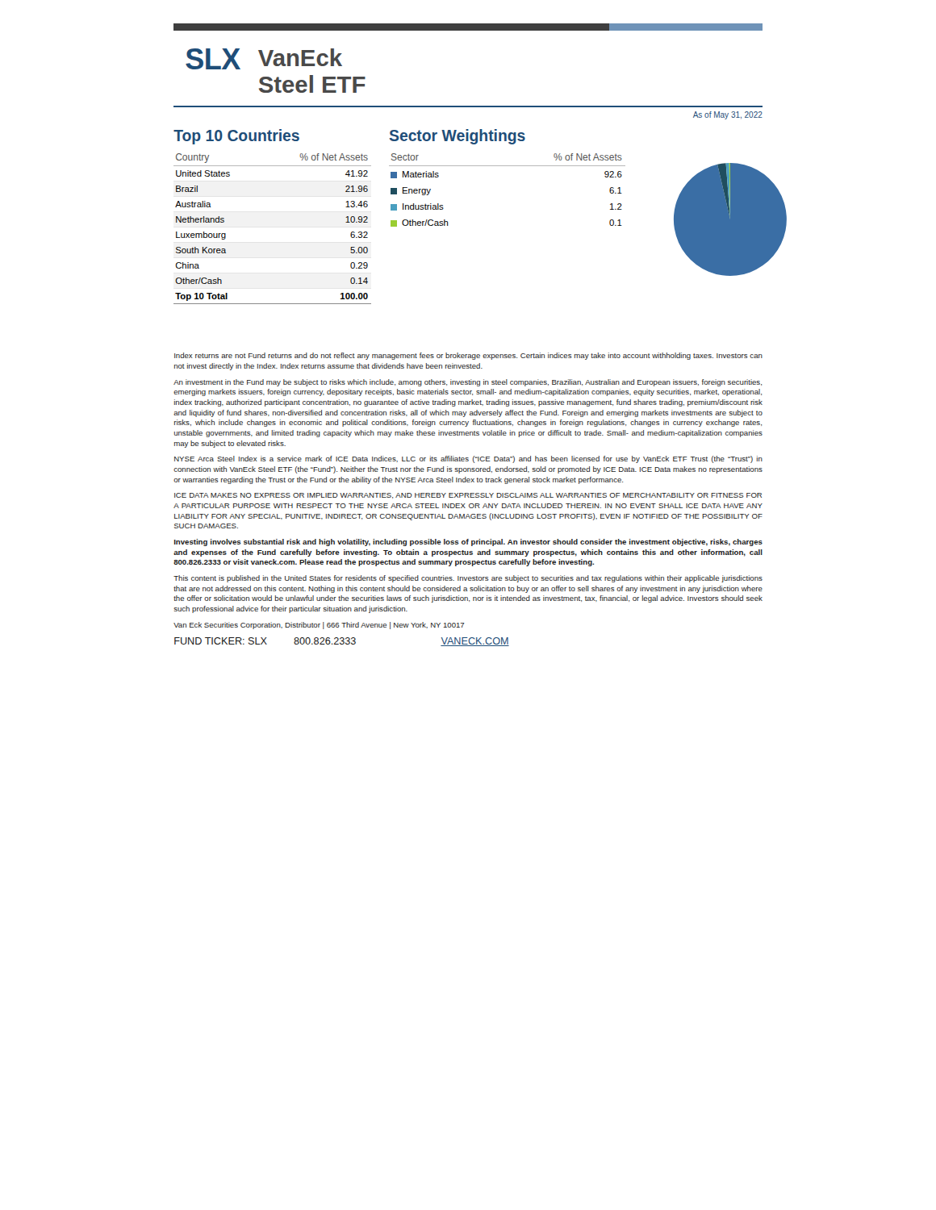SLX
VanEck
Steel ETF
As of May 31, 2022
Top 10 Countries
| Country | % of Net Assets |
| --- | --- |
| United States | 41.92 |
| Brazil | 21.96 |
| Australia | 13.46 |
| Netherlands | 10.92 |
| Luxembourg | 6.32 |
| South Korea | 5.00 |
| China | 0.29 |
| Other/Cash | 0.14 |
| Top 10 Total | 100.00 |
Sector Weightings
| Sector | % of Net Assets |
| --- | --- |
| Materials | 92.6 |
| Energy | 6.1 |
| Industrials | 1.2 |
| Other/Cash | 0.1 |
Index returns are not Fund returns and do not reflect any management fees or brokerage expenses. Certain indices may take into account withholding taxes. Investors can not invest directly in the Index. Index returns assume that dividends have been reinvested.
An investment in the Fund may be subject to risks which include, among others, investing in steel companies, Brazilian, Australian and European issuers, foreign securities, emerging markets issuers, foreign currency, depositary receipts, basic materials sector, small- and medium-capitalization companies, equity securities, market, operational, index tracking, authorized participant concentration, no guarantee of active trading market, trading issues, passive management, fund shares trading, premium/discount risk and liquidity of fund shares, non-diversified and concentration risks, all of which may adversely affect the Fund. Foreign and emerging markets investments are subject to risks, which include changes in economic and political conditions, foreign currency fluctuations, changes in foreign regulations, changes in currency exchange rates, unstable governments, and limited trading capacity which may make these investments volatile in price or difficult to trade. Small- and medium-capitalization companies may be subject to elevated risks.
NYSE Arca Steel Index is a service mark of ICE Data Indices, LLC or its affiliates (“ICE Data”) and has been licensed for use by VanEck ETF Trust (the “Trust”) in connection with VanEck Steel ETF (the “Fund”). Neither the Trust nor the Fund is sponsored, endorsed, sold or promoted by ICE Data. ICE Data makes no representations or warranties regarding the Trust or the Fund or the ability of the NYSE Arca Steel Index to track general stock market performance.
ICE DATA MAKES NO EXPRESS OR IMPLIED WARRANTIES, AND HEREBY EXPRESSLY DISCLAIMS ALL WARRANTIES OF MERCHANTABILITY OR FITNESS FOR A PARTICULAR PURPOSE WITH RESPECT TO THE NYSE ARCA STEEL INDEX OR ANY DATA INCLUDED THEREIN. IN NO EVENT SHALL ICE DATA HAVE ANY LIABILITY FOR ANY SPECIAL, PUNITIVE, INDIRECT, OR CONSEQUENTIAL DAMAGES (INCLUDING LOST PROFITS), EVEN IF NOTIFIED OF THE POSSIBILITY OF SUCH DAMAGES.
Investing involves substantial risk and high volatility, including possible loss of principal. An investor should consider the investment objective, risks, charges and expenses of the Fund carefully before investing. To obtain a prospectus and summary prospectus, which contains this and other information, call 800.826.2333 or visit vaneck.com. Please read the prospectus and summary prospectus carefully before investing.
This content is published in the United States for residents of specified countries. Investors are subject to securities and tax regulations within their applicable jurisdictions that are not addressed on this content. Nothing in this content should be considered a solicitation to buy or an offer to sell shares of any investment in any jurisdiction where the offer or solicitation would be unlawful under the securities laws of such jurisdiction, nor is it intended as investment, tax, financial, or legal advice. Investors should seek such professional advice for their particular situation and jurisdiction.
Van Eck Securities Corporation, Distributor | 666 Third Avenue | New York, NY 10017
FUND TICKER: SLX
800.826.2333
VANECK.COM